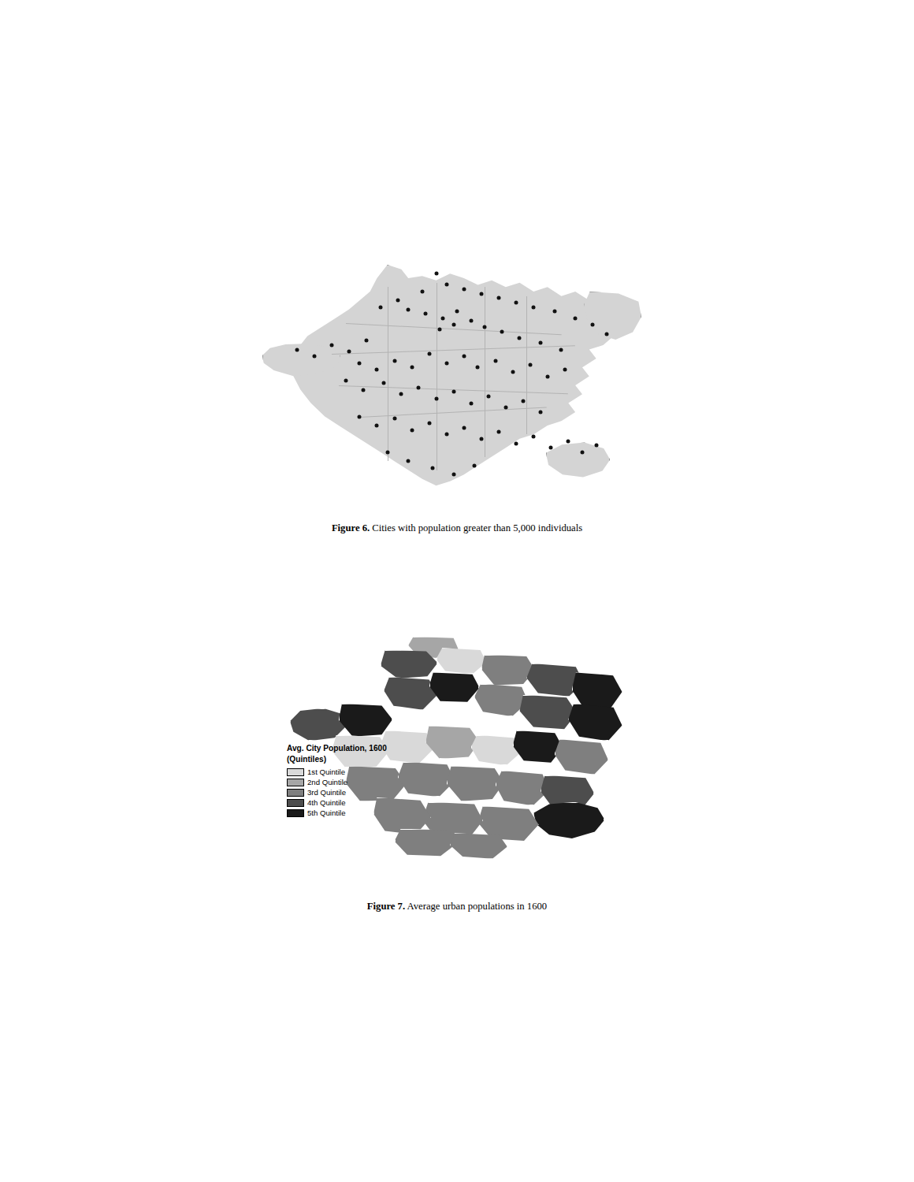Figure 6. Cities with population greater than 5,000 individuals
Avg. City Population, 1600
(Quintiles)
1st Quintile
2nd Quintile
3rd Quintile
4th Quintile
5th Quintile
Figure 7. Average urban populations in 1600